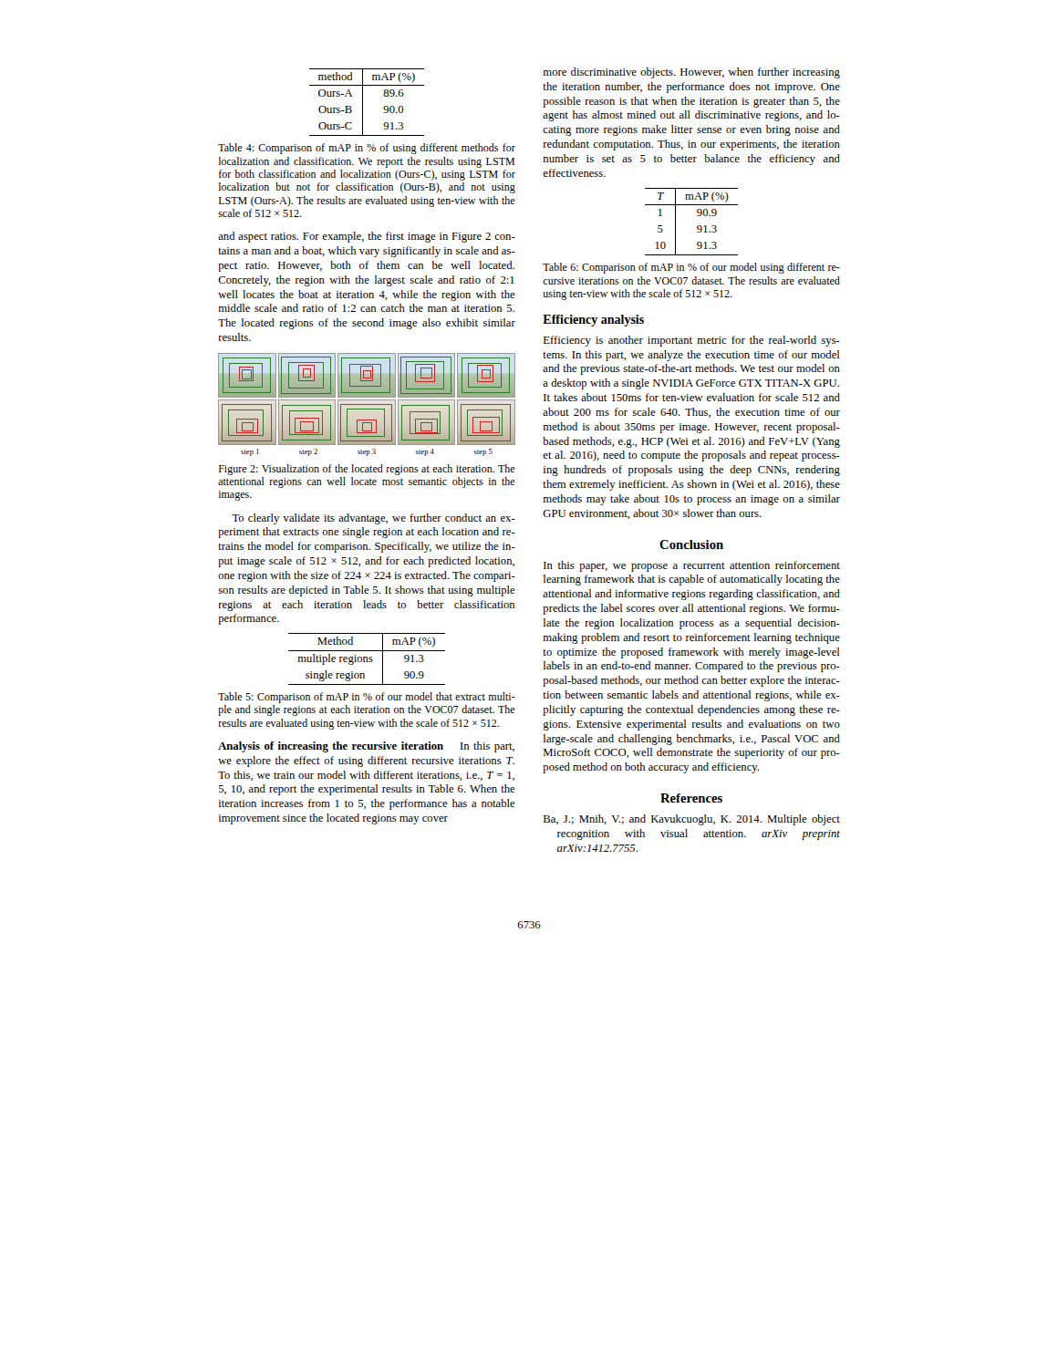| method | mAP (%) |
| --- | --- |
| Ours-A | 89.6 |
| Ours-B | 90.0 |
| Ours-C | 91.3 |
Table 4: Comparison of mAP in % of using different methods for localization and classification. We report the results using LSTM for both classification and localization (Ours-C), using LSTM for localization but not for classification (Ours-B), and not using LSTM (Ours-A). The results are evaluated using ten-view with the scale of 512 × 512.
and aspect ratios. For example, the first image in Figure 2 contains a man and a boat, which vary significantly in scale and aspect ratio. However, both of them can be well located. Concretely, the region with the largest scale and ratio of 2:1 well locates the boat at iteration 4, while the region with the middle scale and ratio of 1:2 can catch the man at iteration 5. The located regions of the second image also exhibit similar results.
step 1 step 2 step 3 step 4 step 5
Figure 2: Visualization of the located regions at each iteration. The attentional regions can well locate most semantic objects in the images.
To clearly validate its advantage, we further conduct an experiment that extracts one single region at each location and re-trains the model for comparison. Specifically, we utilize the input image scale of 512 × 512, and for each predicted location, one region with the size of 224 × 224 is extracted. The comparison results are depicted in Table 5. It shows that using multiple regions at each iteration leads to better classification performance.
| Method | mAP (%) |
| --- | --- |
| multiple regions | 91.3 |
| single region | 90.9 |
Table 5: Comparison of mAP in % of our model that extract multiple and single regions at each iteration on the VOC07 dataset. The results are evaluated using ten-view with the scale of 512 × 512.
Analysis of increasing the recursive iteration In this part, we explore the effect of using different recursive iterations T. To this, we train our model with different iterations, i.e., T = 1, 5, 10, and report the experimental results in Table 6. When the iteration increases from 1 to 5, the performance has a notable improvement since the located regions may cover
more discriminative objects. However, when further increasing the iteration number, the performance does not improve. One possible reason is that when the iteration is greater than 5, the agent has almost mined out all discriminative regions, and locating more regions make litter sense or even bring noise and redundant computation. Thus, in our experiments, the iteration number is set as 5 to better balance the efficiency and effectiveness.
| T | mAP (%) |
| --- | --- |
| 1 | 90.9 |
| 5 | 91.3 |
| 10 | 91.3 |
Table 6: Comparison of mAP in % of our model using different recursive iterations on the VOC07 dataset. The results are evaluated using ten-view with the scale of 512 × 512.
Efficiency analysis
Efficiency is another important metric for the real-world systems. In this part, we analyze the execution time of our model and the previous state-of-the-art methods. We test our model on a desktop with a single NVIDIA GeForce GTX TITAN-X GPU. It takes about 150ms for ten-view evaluation for scale 512 and about 200 ms for scale 640. Thus, the execution time of our method is about 350ms per image. However, recent proposal-based methods, e.g., HCP (Wei et al. 2016) and FeV+LV (Yang et al. 2016), need to compute the proposals and repeat processing hundreds of proposals using the deep CNNs, rendering them extremely inefficient. As shown in (Wei et al. 2016), these methods may take about 10s to process an image on a similar GPU environment, about 30× slower than ours.
Conclusion
In this paper, we propose a recurrent attention reinforcement learning framework that is capable of automatically locating the attentional and informative regions regarding classification, and predicts the label scores over all attentional regions. We formulate the region localization process as a sequential decision-making problem and resort to reinforcement learning technique to optimize the proposed framework with merely image-level labels in an end-to-end manner. Compared to the previous proposal-based methods, our method can better explore the interaction between semantic labels and attentional regions, while explicitly capturing the contextual dependencies among these regions. Extensive experimental results and evaluations on two large-scale and challenging benchmarks, i.e., Pascal VOC and MicroSoft COCO, well demonstrate the superiority of our proposed method on both accuracy and efficiency.
References
Ba, J.; Mnih, V.; and Kavukcuoglu, K. 2014. Multiple object recognition with visual attention. arXiv preprint arXiv:1412.7755.
6736